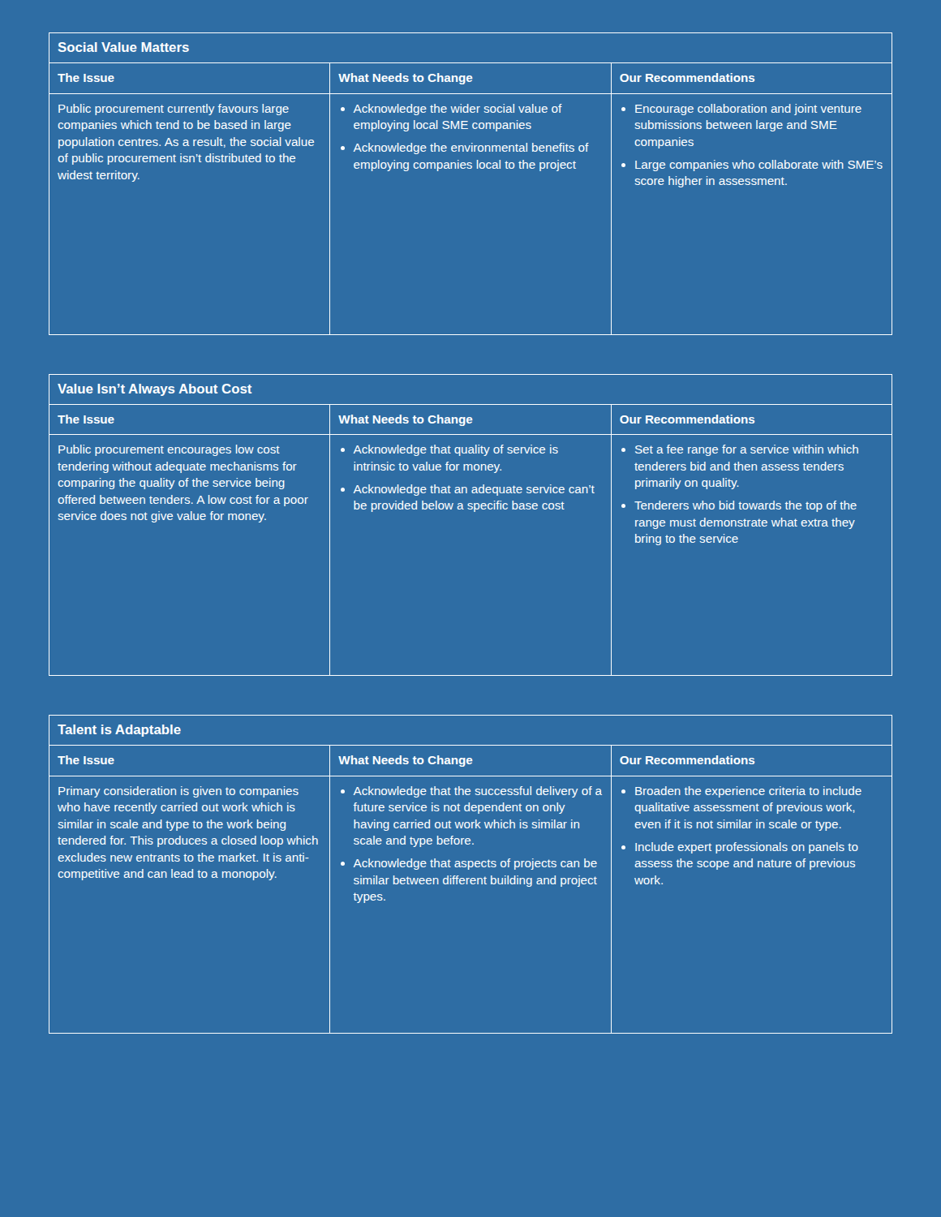Social Value Matters
| The Issue | What Needs to Change | Our Recommendations |
| --- | --- | --- |
| Public procurement currently favours large companies which tend to be based in large population centres. As a result, the social value of public procurement isn’t distributed to the widest territory. | Acknowledge the wider social value of employing local SME companies Acknowledge the environmental benefits of employing companies local to the project | Encourage collaboration and joint venture submissions between large and SME companies Large companies who collaborate with SME’s score higher in assessment. |
Value Isn’t Always About Cost
| The Issue | What Needs to Change | Our Recommendations |
| --- | --- | --- |
| Public procurement encourages low cost tendering without adequate mechanisms for comparing the quality of the service being offered between tenders. A low cost for a poor service does not give value for money. | Acknowledge that quality of service is intrinsic to value for money. Acknowledge that an adequate service can’t be provided below a specific base cost | Set a fee range for a service within which tenderers bid and then assess tenders primarily on quality. Tenderers who bid towards the top of the range must demonstrate what extra they bring to the service |
Talent is Adaptable
| The Issue | What Needs to Change | Our Recommendations |
| --- | --- | --- |
| Primary consideration is given to companies who have recently carried out work which is similar in scale and type to the work being tendered for. This produces a closed loop which excludes new entrants to the market. It is anti-competitive and can lead to a monopoly. | Acknowledge that the successful delivery of a future service is not dependent on only having carried out work which is similar in scale and type before. Acknowledge that aspects of projects can be similar between different building and project types. | Broaden the experience criteria to include qualitative assessment of previous work, even if it is not similar in scale or type. Include expert professionals on panels to assess the scope and nature of previous work. |